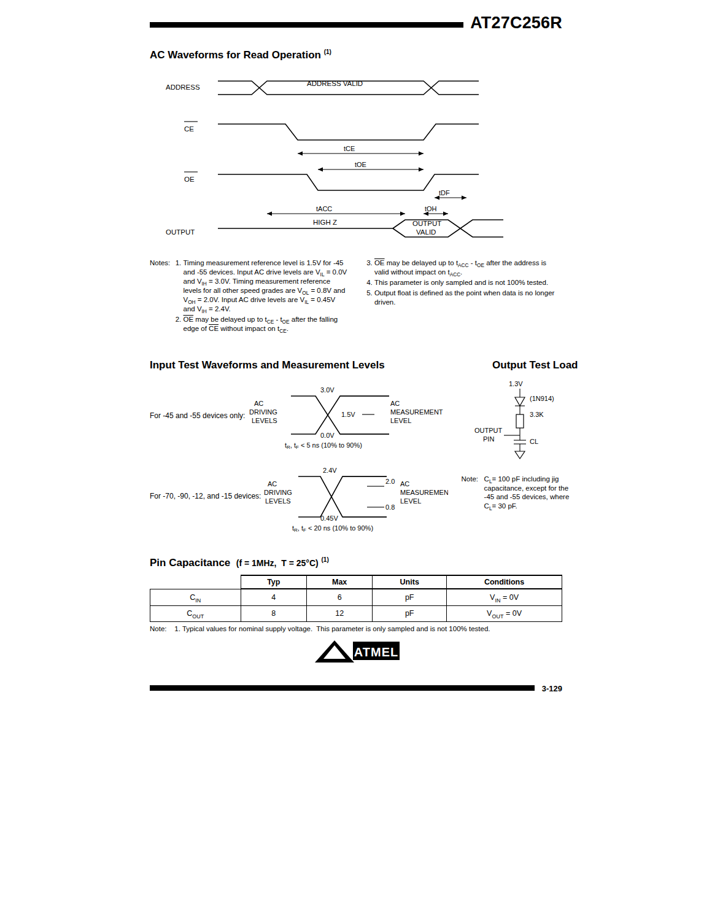AT27C256R
AC Waveforms for Read Operation (1)
ADDRESS ADDRESS VALID CE tCE tOE OE tDF tACC tOH OUTPUT HIGH Z OUTPUT VALID
Notes:
Timing measurement reference level is 1.5V for -45 and -55 devices. Input AC drive levels are VIL = 0.0V and VIH = 3.0V. Timing measurement reference levels for all other speed grades are VOL = 0.8V and VOH = 2.0V. Input AC drive levels are VIL = 0.45V and VIH = 2.4V.
OE may be delayed up to tCE - tOE after the falling edge of CE without impact on tCE.
OE may be delayed up to tACC - tOE after the address is valid without impact on tACC.
This parameter is only sampled and is not 100% tested.
Output float is defined as the point when data is no longer driven.
Input Test Waveforms and Measurement Levels
For -45 and -55 devices only:
AC DRIVING LEVELS 3.0V 0.0V 1.5V AC MEASUREMENT LEVEL tR, tF < 5 ns (10% to 90%)
For -70, -90, -12, and -15 devices:
AC DRIVING LEVELS 2.4V 0.45V 2.0 0.8 AC MEASUREMENT LEVEL tR, tF < 20 ns (10% to 90%)
Output Test Load
1.3V (1N914) 3.3K OUTPUT PIN CL
Note:
CL= 100 pF including jig capacitance, except for the -45 and -55 devices, where CL= 30 pF.
Pin Capacitance (f = 1MHz, T = 25°C) (1)
| | Typ | Max | Units | Conditions |
| --- | --- | --- | --- | --- |
| C IN | 4 | 6 | pF | V IN = 0V |
| C OUT | 8 | 12 | pF | V OUT = 0V |
Note: 1. Typical values for nominal supply voltage. This parameter is only sampled and is not 100% tested.
ATMEL
3-129